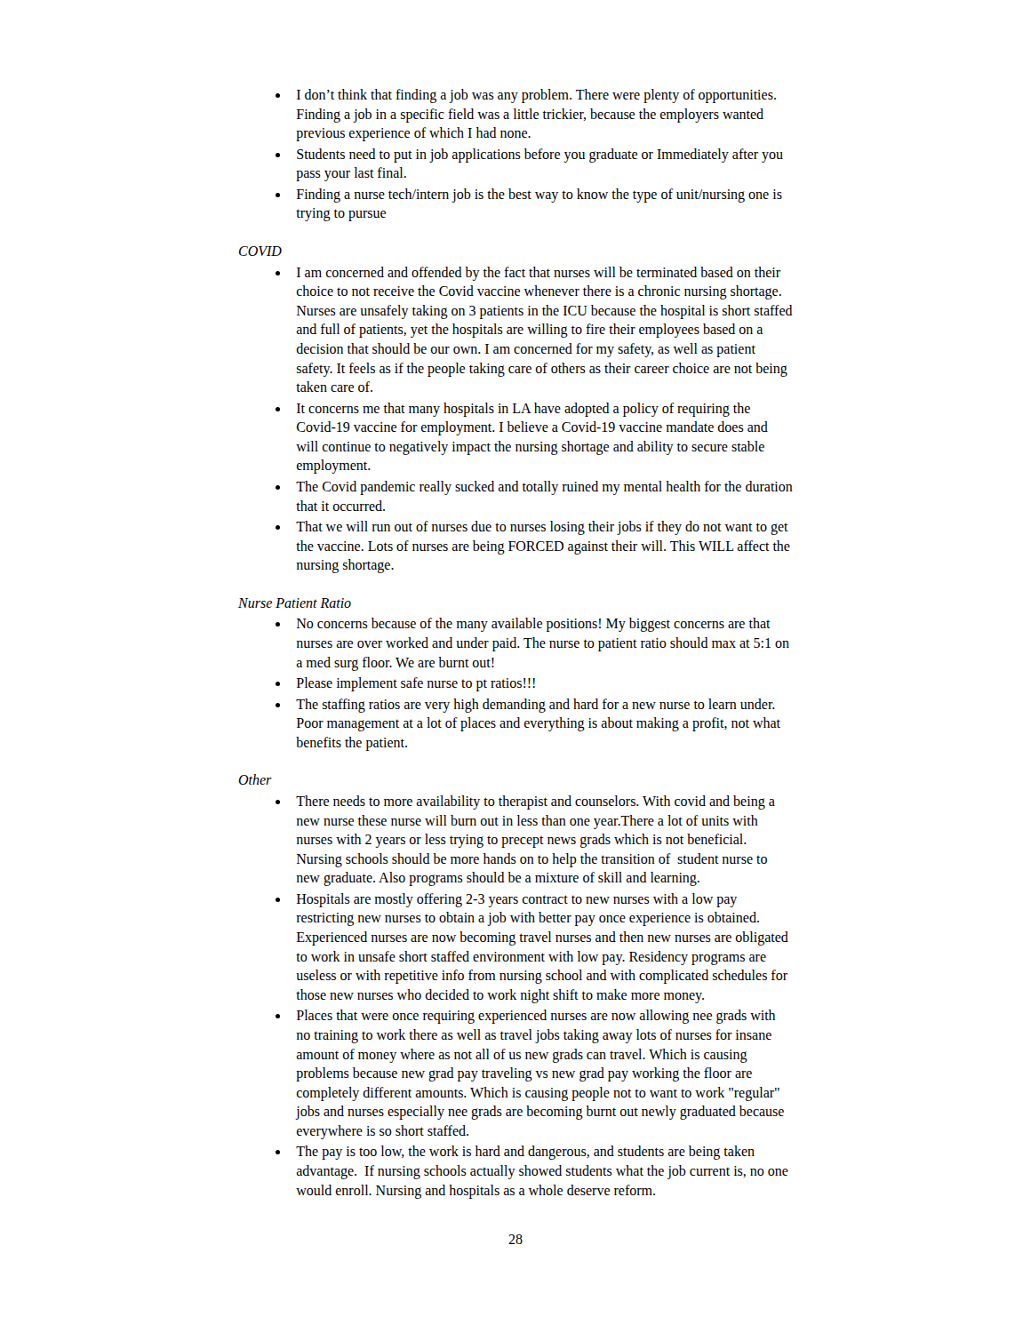I don’t think that finding a job was any problem. There were plenty of opportunities. Finding a job in a specific field was a little trickier, because the employers wanted previous experience of which I had none.
Students need to put in job applications before you graduate or Immediately after you pass your last final.
Finding a nurse tech/intern job is the best way to know the type of unit/nursing one is trying to pursue
COVID
I am concerned and offended by the fact that nurses will be terminated based on their choice to not receive the Covid vaccine whenever there is a chronic nursing shortage. Nurses are unsafely taking on 3 patients in the ICU because the hospital is short staffed and full of patients, yet the hospitals are willing to fire their employees based on a decision that should be our own. I am concerned for my safety, as well as patient safety. It feels as if the people taking care of others as their career choice are not being taken care of.
It concerns me that many hospitals in LA have adopted a policy of requiring the Covid-19 vaccine for employment. I believe a Covid-19 vaccine mandate does and will continue to negatively impact the nursing shortage and ability to secure stable employment.
The Covid pandemic really sucked and totally ruined my mental health for the duration that it occurred.
That we will run out of nurses due to nurses losing their jobs if they do not want to get the vaccine. Lots of nurses are being FORCED against their will. This WILL affect the nursing shortage.
Nurse Patient Ratio
No concerns because of the many available positions! My biggest concerns are that nurses are over worked and under paid. The nurse to patient ratio should max at 5:1 on a med surg floor. We are burnt out!
Please implement safe nurse to pt ratios!!!
The staffing ratios are very high demanding and hard for a new nurse to learn under. Poor management at a lot of places and everything is about making a profit, not what benefits the patient.
Other
There needs to more availability to therapist and counselors. With covid and being a new nurse these nurse will burn out in less than one year.There a lot of units with nurses with 2 years or less trying to precept news grads which is not beneficial. Nursing schools should be more hands on to help the transition of student nurse to new graduate. Also programs should be a mixture of skill and learning.
Hospitals are mostly offering 2-3 years contract to new nurses with a low pay restricting new nurses to obtain a job with better pay once experience is obtained. Experienced nurses are now becoming travel nurses and then new nurses are obligated to work in unsafe short staffed environment with low pay. Residency programs are useless or with repetitive info from nursing school and with complicated schedules for those new nurses who decided to work night shift to make more money.
Places that were once requiring experienced nurses are now allowing nee grads with no training to work there as well as travel jobs taking away lots of nurses for insane amount of money where as not all of us new grads can travel. Which is causing problems because new grad pay traveling vs new grad pay working the floor are completely different amounts. Which is causing people not to want to work "regular" jobs and nurses especially nee grads are becoming burnt out newly graduated because everywhere is so short staffed.
The pay is too low, the work is hard and dangerous, and students are being taken advantage. If nursing schools actually showed students what the job current is, no one would enroll. Nursing and hospitals as a whole deserve reform.
28